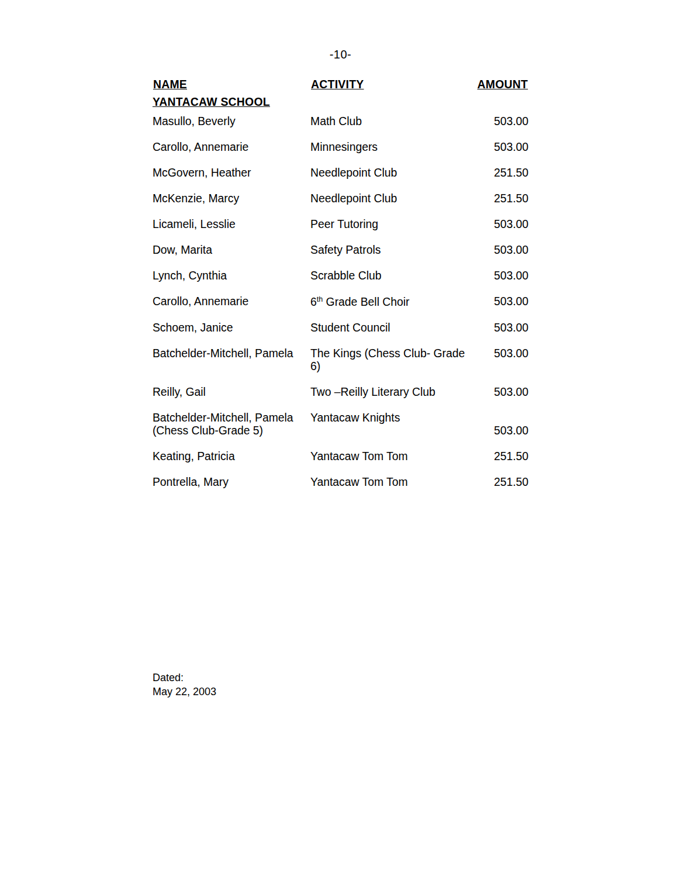-10-
| NAME | ACTIVITY | AMOUNT |
| --- | --- | --- |
| YANTACAW SCHOOL |
| Masullo, Beverly | Math Club | 503.00 |
| Carollo, Annemarie | Minnesingers | 503.00 |
| McGovern, Heather | Needlepoint Club | 251.50 |
| McKenzie, Marcy | Needlepoint Club | 251.50 |
| Licameli, Lesslie | Peer Tutoring | 503.00 |
| Dow, Marita | Safety Patrols | 503.00 |
| Lynch, Cynthia | Scrabble Club | 503.00 |
| Carollo, Annemarie | 6 th Grade Bell Choir | 503.00 |
| Schoem, Janice | Student Council | 503.00 |
| Batchelder-Mitchell, Pamela | The Kings (Chess Club- Grade 6) | 503.00 |
| Reilly, Gail | Two –Reilly Literary Club | 503.00 |
| Batchelder-Mitchell, Pamela (Chess Club-Grade 5) | Yantacaw Knights | 503.00 |
| Keating, Patricia | Yantacaw Tom Tom | 251.50 |
| Pontrella, Mary | Yantacaw Tom Tom | 251.50 |
Dated:
May 22, 2003